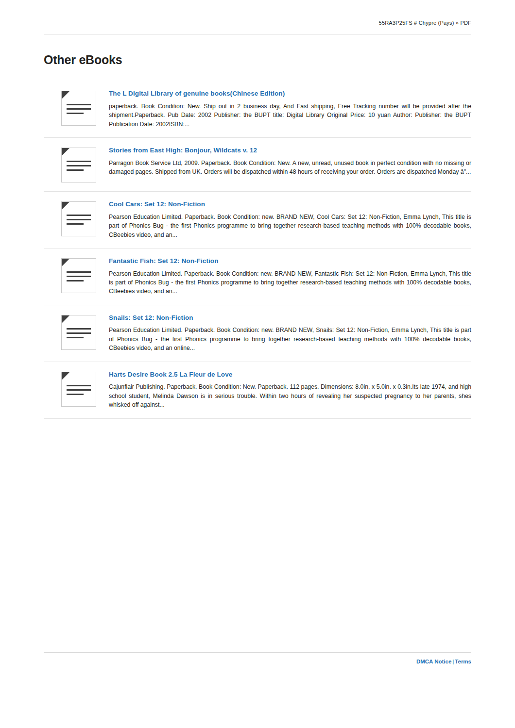55RA3P25FS # Chypre (Pays) » PDF
Other eBooks
The L Digital Library of genuine books(Chinese Edition)
paperback. Book Condition: New. Ship out in 2 business day, And Fast shipping, Free Tracking number will be provided after the shipment.Paperback. Pub Date: 2002 Publisher: the BUPT title: Digital Library Original Price: 10 yuan Author: Publisher: the BUPT Publication Date: 2002ISBN:...
Stories from East High: Bonjour, Wildcats v. 12
Parragon Book Service Ltd, 2009. Paperback. Book Condition: New. A new, unread, unused book in perfect condition with no missing or damaged pages. Shipped from UK. Orders will be dispatched within 48 hours of receiving your order. Orders are dispatched Monday â"...
Cool Cars: Set 12: Non-Fiction
Pearson Education Limited. Paperback. Book Condition: new. BRAND NEW, Cool Cars: Set 12: Non-Fiction, Emma Lynch, This title is part of Phonics Bug - the first Phonics programme to bring together research-based teaching methods with 100% decodable books, CBeebies video, and an...
Fantastic Fish: Set 12: Non-Fiction
Pearson Education Limited. Paperback. Book Condition: new. BRAND NEW, Fantastic Fish: Set 12: Non-Fiction, Emma Lynch, This title is part of Phonics Bug - the first Phonics programme to bring together research-based teaching methods with 100% decodable books, CBeebies video, and an...
Snails: Set 12: Non-Fiction
Pearson Education Limited. Paperback. Book Condition: new. BRAND NEW, Snails: Set 12: Non-Fiction, Emma Lynch, This title is part of Phonics Bug - the first Phonics programme to bring together research-based teaching methods with 100% decodable books, CBeebies video, and an online...
Harts Desire Book 2.5 La Fleur de Love
Cajunflair Publishing. Paperback. Book Condition: New. Paperback. 112 pages. Dimensions: 8.0in. x 5.0in. x 0.3in.Its late 1974, and high school student, Melinda Dawson is in serious trouble. Within two hours of revealing her suspected pregnancy to her parents, shes whisked off against...
DMCA Notice|Terms